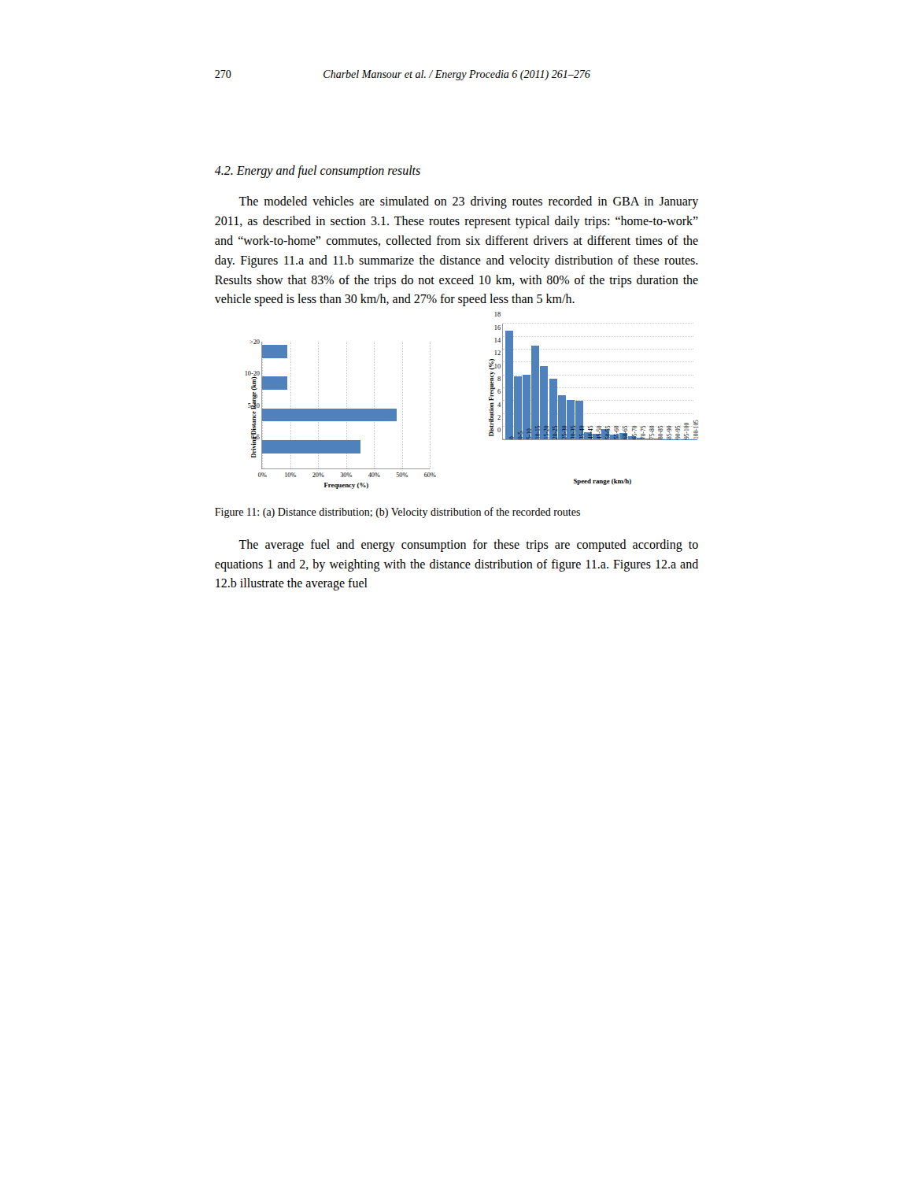270
Charbel Mansour et al. / Energy Procedia 6 (2011) 261–276
4.2. Energy and fuel consumption results
The modeled vehicles are simulated on 23 driving routes recorded in GBA in January 2011, as described in section 3.1. These routes represent typical daily trips: “home-to-work” and “work-to-home” commutes, collected from six different drivers at different times of the day. Figures 11.a and 11.b summarize the distance and velocity distribution of these routes. Results show that 83% of the trips do not exceed 10 km, with 80% of the trips duration the vehicle speed is less than 30 km/h, and 27% for speed less than 5 km/h.
Driving Distance Range (km)
0-5
5-10
10-20
>20
0%
10%
20%
30%
40%
50%
60%
Frequency (%)
Distribution Frequency (%)
0
2
4
6
8
10
12
14
16
18
0
0-5
5-10
10-15
15-20
20-25
25-30
30-35
35-40
40-45
45-50
50-55
55-60
60-65
65-70
70-75
75-80
80-85
85-90
90-95
95-100
100-105
Speed range (km/h)
Figure 11: (a) Distance distribution; (b) Velocity distribution of the recorded routes
The average fuel and energy consumption for these trips are computed according to equations 1 and 2, by weighting with the distance distribution of figure 11.a. Figures 12.a and 12.b illustrate the average fuel